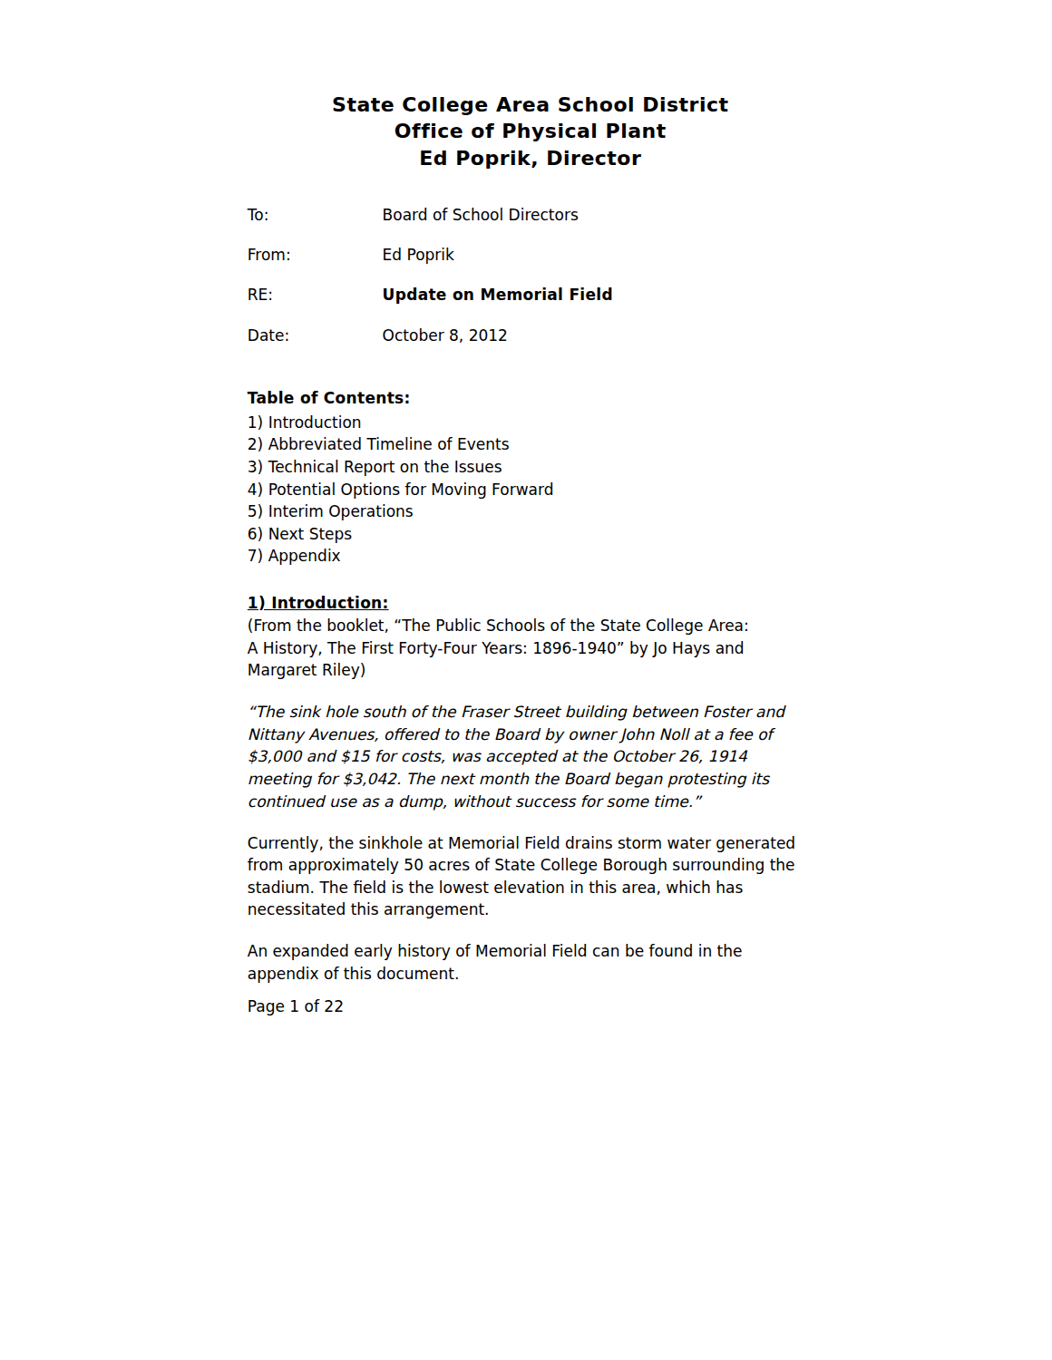State College Area School District Office of Physical Plant Ed Poprik, Director
| To: | Board of School Directors |
| From: | Ed Poprik |
| RE: | Update on Memorial Field |
| Date: | October 8, 2012 |
Table of Contents:
1) Introduction
2) Abbreviated Timeline of Events
3) Technical Report on the Issues
4) Potential Options for Moving Forward
5) Interim Operations
6) Next Steps
7) Appendix
1) Introduction:
(From the booklet, “The Public Schools of the State College Area:
A History, The First Forty-Four Years: 1896-1940” by Jo Hays and
Margaret Riley)
“The sink hole south of the Fraser Street building between Foster and Nittany Avenues, offered to the Board by owner John Noll at a fee of $3,000 and $15 for costs, was accepted at the October 26, 1914 meeting for $3,042. The next month the Board began protesting its continued use as a dump, without success for some time.”
Currently, the sinkhole at Memorial Field drains storm water generated from approximately 50 acres of State College Borough surrounding the stadium. The field is the lowest elevation in this area, which has necessitated this arrangement.
An expanded early history of Memorial Field can be found in the appendix of this document.
Page 1 of 22